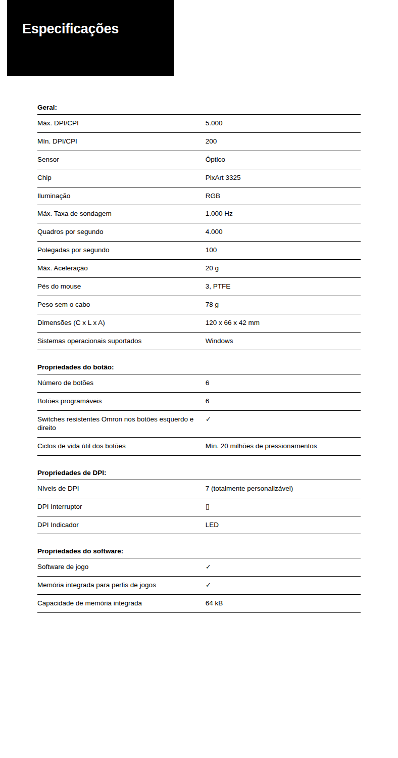Especificações
Geral:
| Máx. DPI/CPI | 5.000 |
| Mín. DPI/CPI | 200 |
| Sensor | Óptico |
| Chip | PixArt 3325 |
| Iluminação | RGB |
| Máx. Taxa de sondagem | 1.000 Hz |
| Quadros por segundo | 4.000 |
| Polegadas por segundo | 100 |
| Máx. Aceleração | 20 g |
| Pés do mouse | 3, PTFE |
| Peso sem o cabo | 78 g |
| Dimensões (C x L x A) | 120 x 66 x 42 mm |
| Sistemas operacionais suportados | Windows |
Propriedades do botão:
| Número de botões | 6 |
| Botões programáveis | 6 |
| Switches resistentes Omron nos botões esquerdo e direito | ✓ |
| Ciclos de vida útil dos botões | Mín. 20 milhões de pressionamentos |
Propriedades de DPI:
| Níveis de DPI | 7 (totalmente personalizável) |
| DPI Interruptor | ▯ |
| DPI Indicador | LED |
Propriedades do software:
| Software de jogo | ✓ |
| Memória integrada para perfis de jogos | ✓ |
| Capacidade de memória integrada | 64 kB |